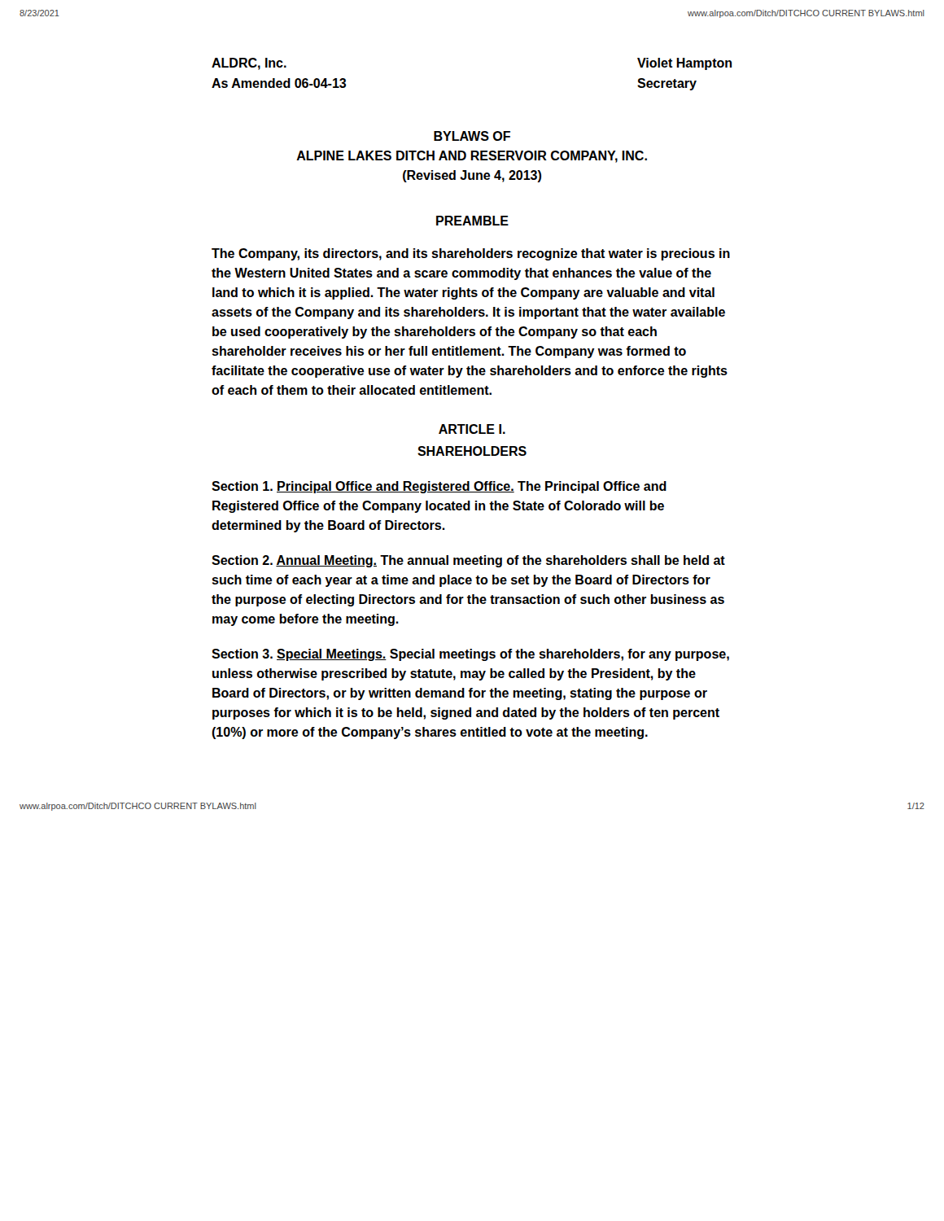8/23/2021 www.alrpoa.com/Ditch/DITCHCO CURRENT BYLAWS.html
ALDRC, Inc.
As Amended 06-04-13
Violet Hampton
Secretary
BYLAWS OF
ALPINE LAKES DITCH AND RESERVOIR COMPANY, INC.
(Revised June 4, 2013)
PREAMBLE
The Company, its directors, and its shareholders recognize that water is precious in the Western United States and a scare commodity that enhances the value of the land to which it is applied. The water rights of the Company are valuable and vital assets of the Company and its shareholders. It is important that the water available be used cooperatively by the shareholders of the Company so that each shareholder receives his or her full entitlement. The Company was formed to facilitate the cooperative use of water by the shareholders and to enforce the rights of each of them to their allocated entitlement.
ARTICLE I.
SHAREHOLDERS
Section 1. Principal Office and Registered Office. The Principal Office and Registered Office of the Company located in the State of Colorado will be determined by the Board of Directors.
Section 2. Annual Meeting. The annual meeting of the shareholders shall be held at such time of each year at a time and place to be set by the Board of Directors for the purpose of electing Directors and for the transaction of such other business as may come before the meeting.
Section 3. Special Meetings. Special meetings of the shareholders, for any purpose, unless otherwise prescribed by statute, may be called by the President, by the Board of Directors, or by written demand for the meeting, stating the purpose or purposes for which it is to be held, signed and dated by the holders of ten percent (10%) or more of the Company’s shares entitled to vote at the meeting.
www.alrpoa.com/Ditch/DITCHCO CURRENT BYLAWS.html 1/12